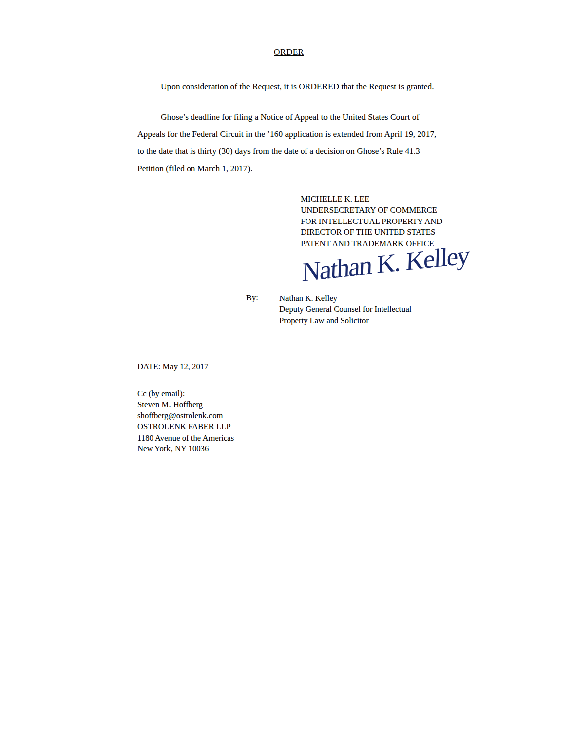ORDER
Upon consideration of the Request, it is ORDERED that the Request is granted.
Ghose’s deadline for filing a Notice of Appeal to the United States Court of Appeals for the Federal Circuit in the ’160 application is extended from April 19, 2017, to the date that is thirty (30) days from the date of a decision on Ghose’s Rule 41.3 Petition (filed on March 1, 2017).
MICHELLE K. LEE
UNDERSECRETARY OF COMMERCE
FOR INTELLECTUAL PROPERTY AND
DIRECTOR OF THE UNITED STATES
PATENT AND TRADEMARK OFFICE
Nathan K. Kelley
By:
Nathan K. Kelley
Deputy General Counsel for Intellectual
Property Law and Solicitor
DATE: May 12, 2017
Cc (by email):
Steven M. Hoffberg
shoffberg@ostrolenk.com
OSTROLENK FABER LLP
1180 Avenue of the Americas
New York, NY 10036